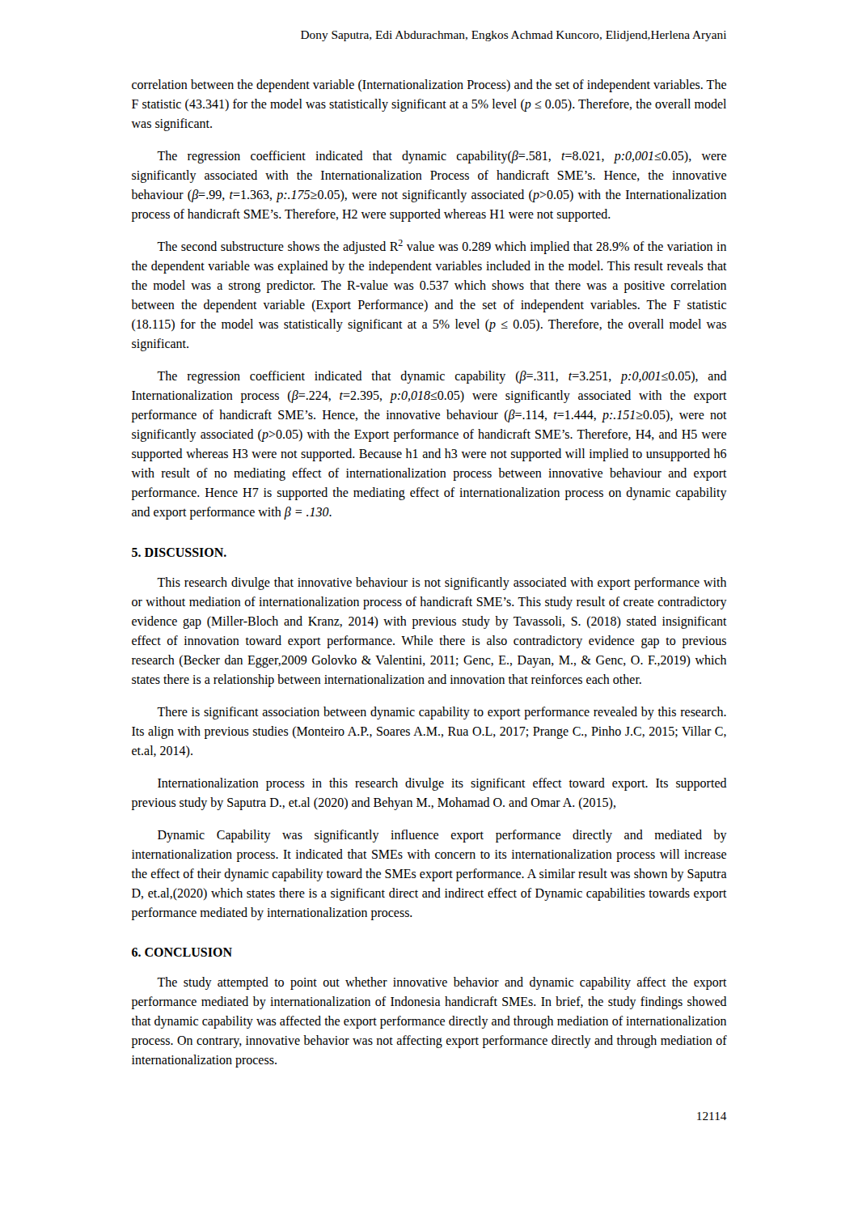Dony Saputra, Edi Abdurachman, Engkos Achmad Kuncoro, Elidjend,Herlena Aryani
correlation between the dependent variable (Internationalization Process) and the set of independent variables. The F statistic (43.341) for the model was statistically significant at a 5% level (p ≤ 0.05). Therefore, the overall model was significant.
The regression coefficient indicated that dynamic capability(β=.581, t=8.021, p:0,001≤0.05), were significantly associated with the Internationalization Process of handicraft SME’s. Hence, the innovative behaviour (β=.99, t=1.363, p:.175≥0.05), were not significantly associated (p>0.05) with the Internationalization process of handicraft SME’s. Therefore, H2 were supported whereas H1 were not supported.
The second substructure shows the adjusted R2 value was 0.289 which implied that 28.9% of the variation in the dependent variable was explained by the independent variables included in the model. This result reveals that the model was a strong predictor. The R-value was 0.537 which shows that there was a positive correlation between the dependent variable (Export Performance) and the set of independent variables. The F statistic (18.115) for the model was statistically significant at a 5% level (p ≤ 0.05). Therefore, the overall model was significant.
The regression coefficient indicated that dynamic capability (β=.311, t=3.251, p:0,001≤0.05), and Internationalization process (β=.224, t=2.395, p:0,018≤0.05) were significantly associated with the export performance of handicraft SME’s. Hence, the innovative behaviour (β=.114, t=1.444, p:.151≥0.05), were not significantly associated (p>0.05) with the Export performance of handicraft SME’s. Therefore, H4, and H5 were supported whereas H3 were not supported. Because h1 and h3 were not supported will implied to unsupported h6 with result of no mediating effect of internationalization process between innovative behaviour and export performance. Hence H7 is supported the mediating effect of internationalization process on dynamic capability and export performance with β = .130.
5. DISCUSSION.
This research divulge that innovative behaviour is not significantly associated with export performance with or without mediation of internationalization process of handicraft SME’s. This study result of create contradictory evidence gap (Miller-Bloch and Kranz, 2014) with previous study by Tavassoli, S. (2018) stated insignificant effect of innovation toward export performance. While there is also contradictory evidence gap to previous research (Becker dan Egger,2009 Golovko & Valentini, 2011; Genc, E., Dayan, M., & Genc, O. F.,2019) which states there is a relationship between internationalization and innovation that reinforces each other.
There is significant association between dynamic capability to export performance revealed by this research. Its align with previous studies (Monteiro A.P., Soares A.M., Rua O.L, 2017; Prange C., Pinho J.C, 2015; Villar C, et.al, 2014).
Internationalization process in this research divulge its significant effect toward export. Its supported previous study by Saputra D., et.al (2020) and Behyan M., Mohamad O. and Omar A. (2015),
Dynamic Capability was significantly influence export performance directly and mediated by internationalization process. It indicated that SMEs with concern to its internationalization process will increase the effect of their dynamic capability toward the SMEs export performance. A similar result was shown by Saputra D, et.al,(2020) which states there is a significant direct and indirect effect of Dynamic capabilities towards export performance mediated by internationalization process.
6. CONCLUSION
The study attempted to point out whether innovative behavior and dynamic capability affect the export performance mediated by internationalization of Indonesia handicraft SMEs. In brief, the study findings showed that dynamic capability was affected the export performance directly and through mediation of internationalization process. On contrary, innovative behavior was not affecting export performance directly and through mediation of internationalization process.
12114